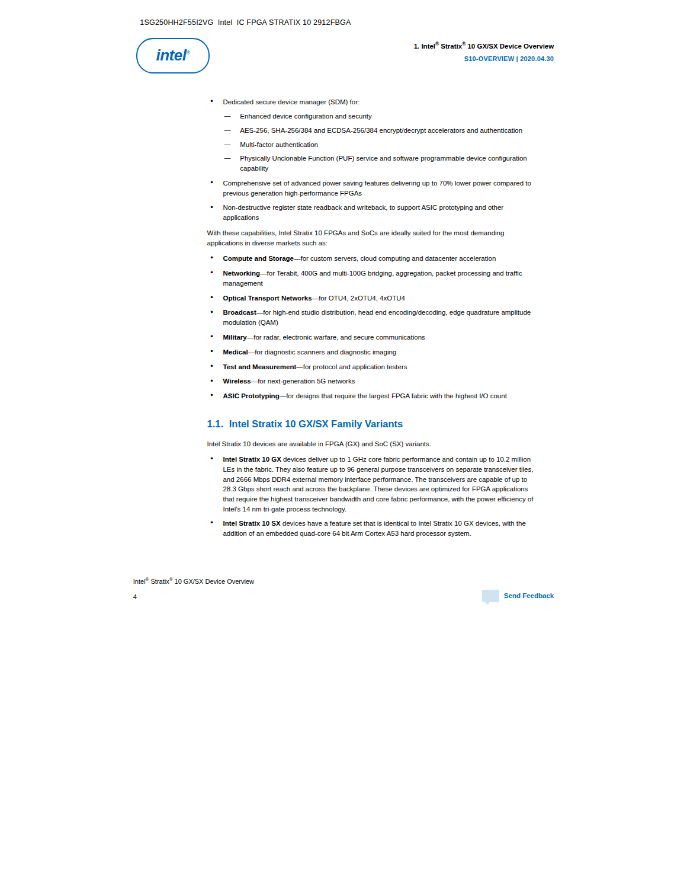1SG250HH2F55I2VG Intel IC FPGA STRATIX 10 2912FBGA
intel®
1. Intel® Stratix® 10 GX/SX Device Overview
S10-OVERVIEW | 2020.04.30
Dedicated secure device manager (SDM) for:
Enhanced device configuration and security
AES-256, SHA-256/384 and ECDSA-256/384 encrypt/decrypt accelerators and authentication
Multi-factor authentication
Physically Unclonable Function (PUF) service and software programmable device configuration capability
Comprehensive set of advanced power saving features delivering up to 70% lower power compared to previous generation high-performance FPGAs
Non-destructive register state readback and writeback, to support ASIC prototyping and other applications
With these capabilities, Intel Stratix 10 FPGAs and SoCs are ideally suited for the most demanding applications in diverse markets such as:
Compute and Storage—for custom servers, cloud computing and datacenter acceleration
Networking—for Terabit, 400G and multi-100G bridging, aggregation, packet processing and traffic management
Optical Transport Networks—for OTU4, 2xOTU4, 4xOTU4
Broadcast—for high-end studio distribution, head end encoding/decoding, edge quadrature amplitude modulation (QAM)
Military—for radar, electronic warfare, and secure communications
Medical—for diagnostic scanners and diagnostic imaging
Test and Measurement—for protocol and application testers
Wireless—for next-generation 5G networks
ASIC Prototyping—for designs that require the largest FPGA fabric with the highest I/O count
1.1. Intel Stratix 10 GX/SX Family Variants
Intel Stratix 10 devices are available in FPGA (GX) and SoC (SX) variants.
Intel Stratix 10 GX devices deliver up to 1 GHz core fabric performance and contain up to 10.2 million LEs in the fabric. They also feature up to 96 general purpose transceivers on separate transceiver tiles, and 2666 Mbps DDR4 external memory interface performance. The transceivers are capable of up to 28.3 Gbps short reach and across the backplane. These devices are optimized for FPGA applications that require the highest transceiver bandwidth and core fabric performance, with the power efficiency of Intel’s 14 nm tri-gate process technology.
Intel Stratix 10 SX devices have a feature set that is identical to Intel Stratix 10 GX devices, with the addition of an embedded quad-core 64 bit Arm Cortex A53 hard processor system.
Intel® Stratix® 10 GX/SX Device Overview
4
Send Feedback